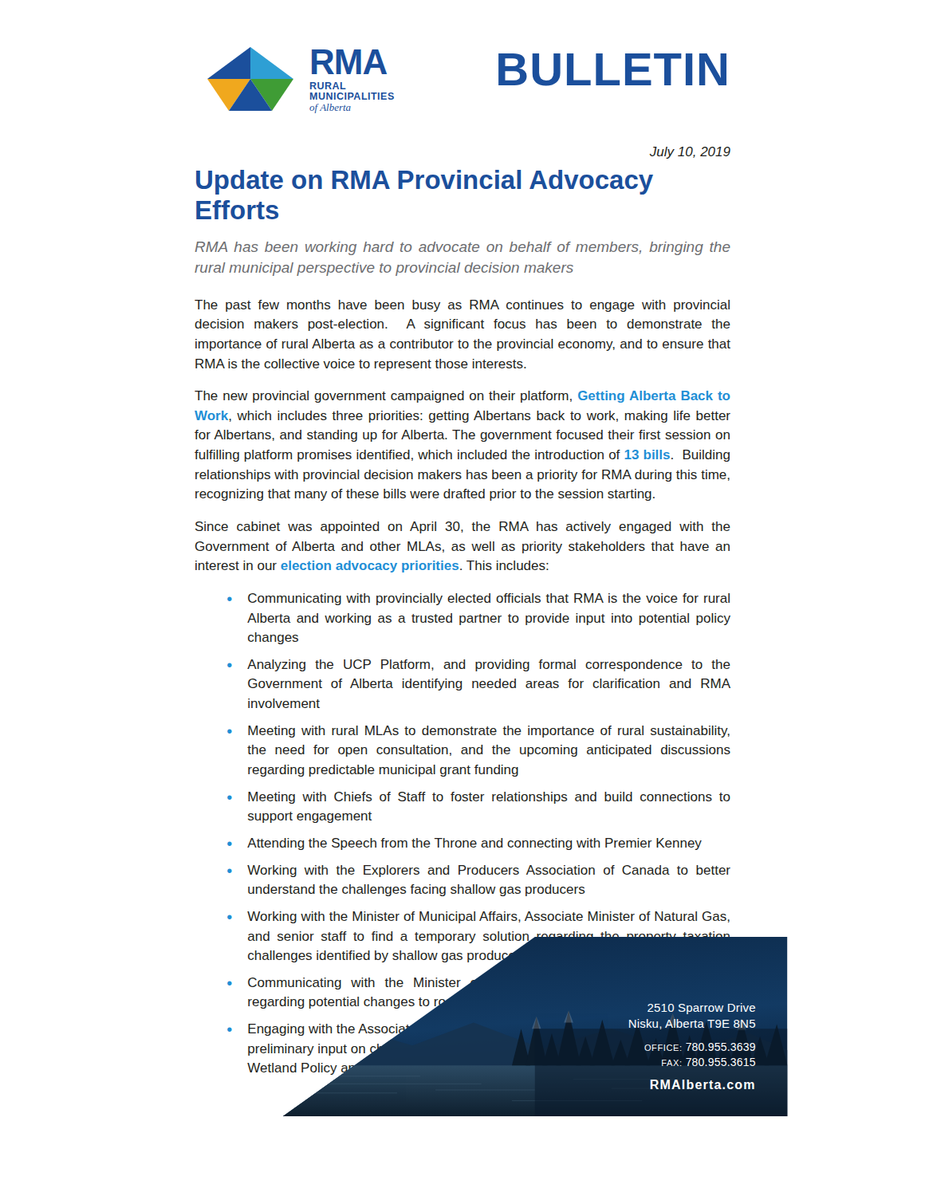RMA RURAL MUNICIPALITIES of Alberta
BULLETIN
July 10, 2019
Update on RMA Provincial Advocacy Efforts
RMA has been working hard to advocate on behalf of members, bringing the rural municipal perspective to provincial decision makers
The past few months have been busy as RMA continues to engage with provincial decision makers post-election. A significant focus has been to demonstrate the importance of rural Alberta as a contributor to the provincial economy, and to ensure that RMA is the collective voice to represent those interests.
The new provincial government campaigned on their platform, Getting Alberta Back to Work, which includes three priorities: getting Albertans back to work, making life better for Albertans, and standing up for Alberta. The government focused their first session on fulfilling platform promises identified, which included the introduction of 13 bills. Building relationships with provincial decision makers has been a priority for RMA during this time, recognizing that many of these bills were drafted prior to the session starting.
Since cabinet was appointed on April 30, the RMA has actively engaged with the Government of Alberta and other MLAs, as well as priority stakeholders that have an interest in our election advocacy priorities. This includes:
Communicating with provincially elected officials that RMA is the voice for rural Alberta and working as a trusted partner to provide input into potential policy changes
Analyzing the UCP Platform, and providing formal correspondence to the Government of Alberta identifying needed areas for clarification and RMA involvement
Meeting with rural MLAs to demonstrate the importance of rural sustainability, the need for open consultation, and the upcoming anticipated discussions regarding predictable municipal grant funding
Meeting with Chiefs of Staff to foster relationships and build connections to support engagement
Attending the Speech from the Throne and connecting with Premier Kenney
Working with the Explorers and Producers Association of Canada to better understand the challenges facing shallow gas producers
Working with the Minister of Municipal Affairs, Associate Minister of Natural Gas, and senior staff to find a temporary solution regarding the property taxation challenges identified by shallow gas producers
Communicating with the Minister of Transportation on concerns identified regarding potential changes to road permitting and service rigs on rural roads
Engaging with the Associate Minister of Red Tape Reduction to provide preliminary input on challenges related to Water Act and Wetland Policy approvals
2510 Sparrow Drive
Nisku, Alberta T9E 8N5
OFFICE: 780.955.3639
FAX: 780.955.3615
RMAlberta.com